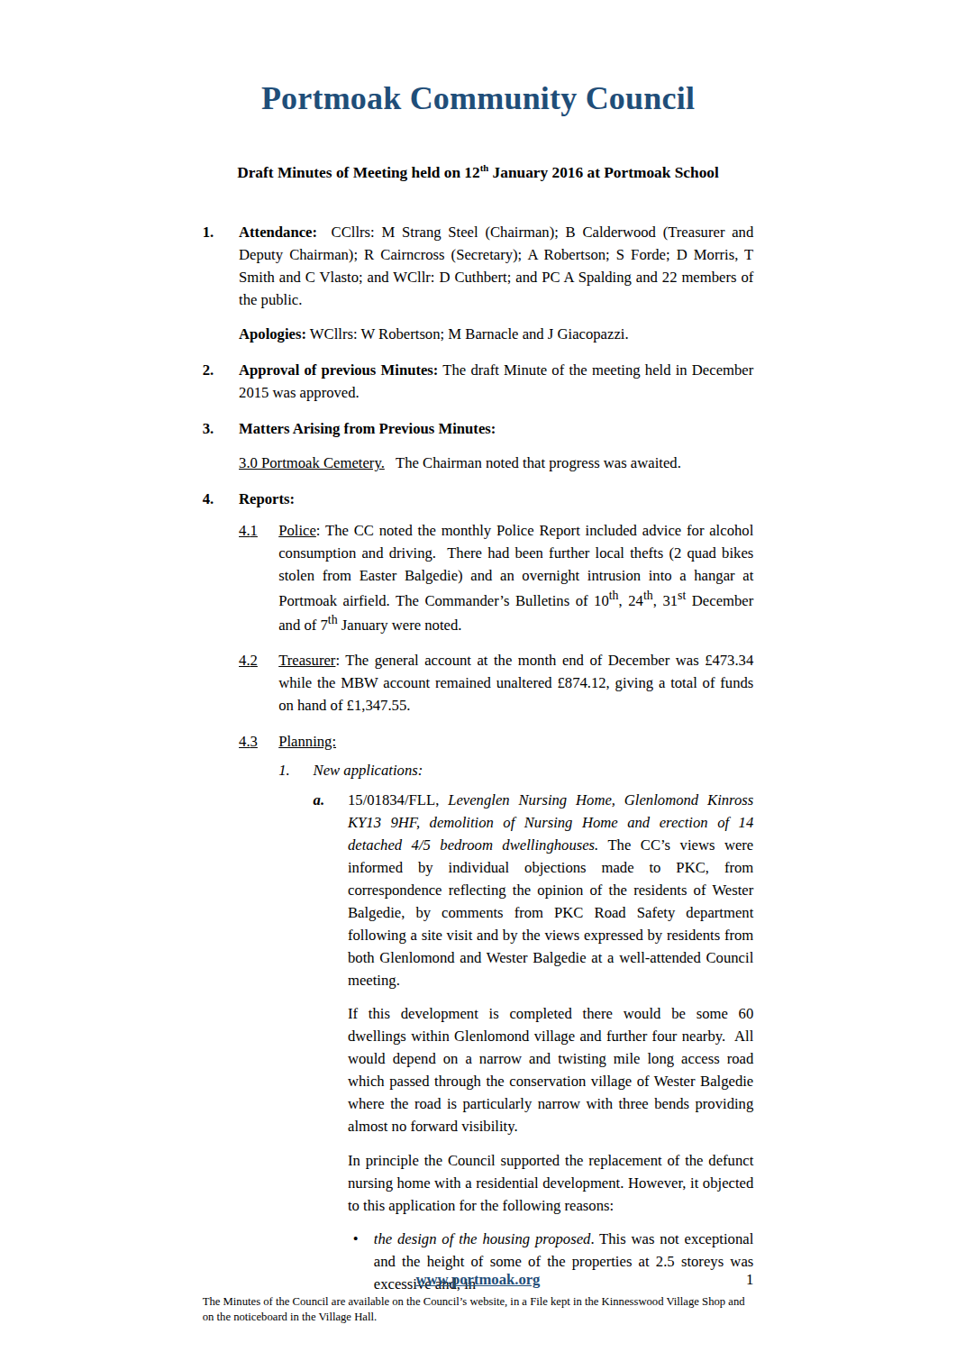Portmoak Community Council
Draft Minutes of Meeting held on 12th January 2016 at Portmoak School
Attendance: CCllrs: M Strang Steel (Chairman); B Calderwood (Treasurer and Deputy Chairman); R Cairncross (Secretary); A Robertson; S Forde; D Morris, T Smith and C Vlasto; and WCllr: D Cuthbert; and PC A Spalding and 22 members of the public.
Apologies: WCllrs: W Robertson; M Barnacle and J Giacopazzi.
Approval of previous Minutes: The draft Minute of the meeting held in December 2015 was approved.
Matters Arising from Previous Minutes:
3.0 Portmoak Cemetery. The Chairman noted that progress was awaited.
Reports:
Police: The CC noted the monthly Police Report included advice for alcohol consumption and driving. There had been further local thefts (2 quad bikes stolen from Easter Balgedie) and an overnight intrusion into a hangar at Portmoak airfield. The Commander’s Bulletins of 10th, 24th, 31st December and of 7th January were noted.
Treasurer: The general account at the month end of December was £473.34 while the MBW account remained unaltered £874.12, giving a total of funds on hand of £1,347.55.
Planning:
New applications:
15/01834/FLL, Levenglen Nursing Home, Glenlomond Kinross KY13 9HF, demolition of Nursing Home and erection of 14 detached 4/5 bedroom dwellinghouses. The CC’s views were informed by individual objections made to PKC, from correspondence reflecting the opinion of the residents of Wester Balgedie, by comments from PKC Road Safety department following a site visit and by the views expressed by residents from both Glenlomond and Wester Balgedie at a well-attended Council meeting.
If this development is completed there would be some 60 dwellings within Glenlomond village and further four nearby. All would depend on a narrow and twisting mile long access road which passed through the conservation village of Wester Balgedie where the road is particularly narrow with three bends providing almost no forward visibility.
In principle the Council supported the replacement of the defunct nursing home with a residential development. However, it objected to this application for the following reasons:
the design of the housing proposed. This was not exceptional and the height of some of the properties at 2.5 storeys was excessive and, in
www.portmoak.org1
The Minutes of the Council are available on the Council’s website, in a File kept in the Kinnesswood Village Shop and on the noticeboard in the Village Hall.